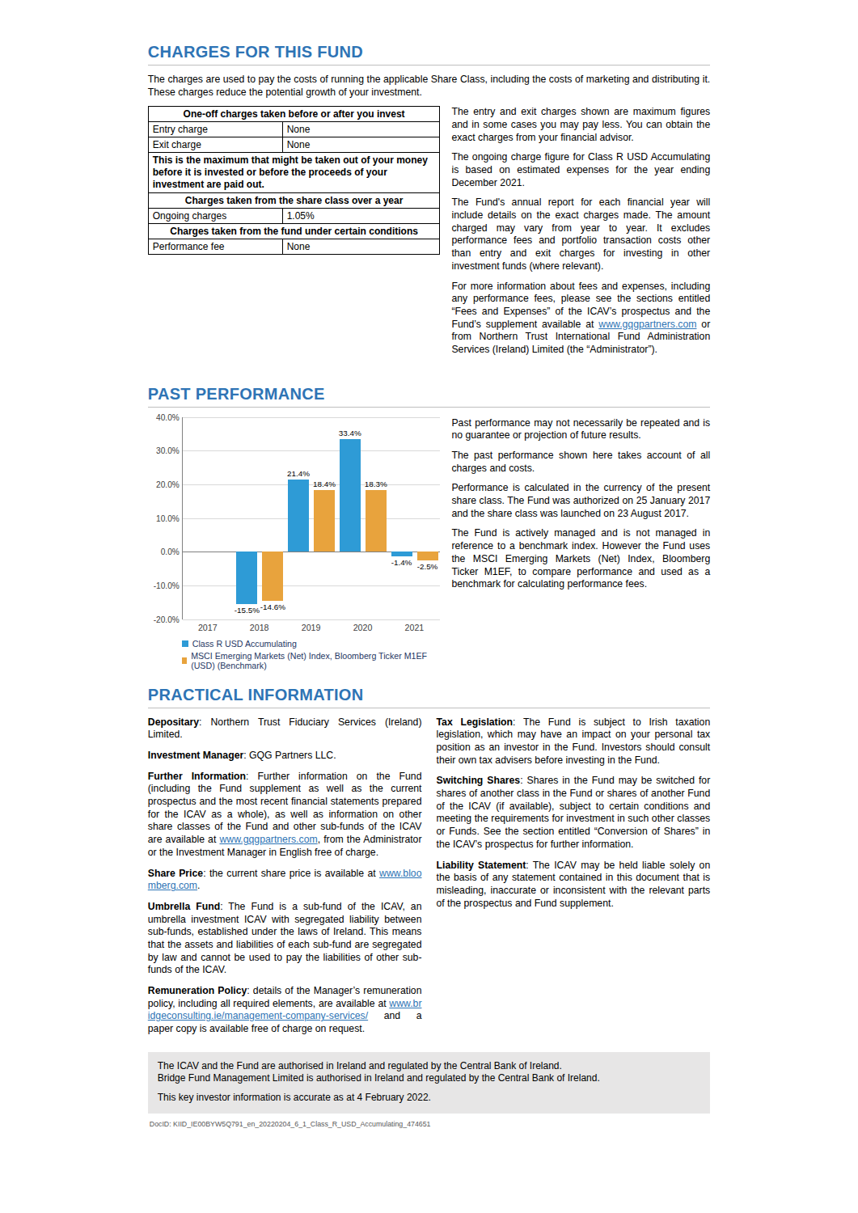Charges for this Fund
The charges are used to pay the costs of running the applicable Share Class, including the costs of marketing and distributing it. These charges reduce the potential growth of your investment.
| One-off charges taken before or after you invest |
| Entry charge | None |
| Exit charge | None |
| This is the maximum that might be taken out of your money before it is invested or before the proceeds of your investment are paid out. |
| Charges taken from the share class over a year |
| Ongoing charges | 1.05% |
| Charges taken from the fund under certain conditions |
| Performance fee | None |
The entry and exit charges shown are maximum figures and in some cases you may pay less. You can obtain the exact charges from your financial advisor.
The ongoing charge figure for Class R USD Accumulating is based on estimated expenses for the year ending December 2021.
The Fund's annual report for each financial year will include details on the exact charges made. The amount charged may vary from year to year. It excludes performance fees and portfolio transaction costs other than entry and exit charges for investing in other investment funds (where relevant).
For more information about fees and expenses, including any performance fees, please see the sections entitled “Fees and Expenses” of the ICAV’s prospectus and the Fund’s supplement available at www.gqgpartners.com or from Northern Trust International Fund Administration Services (Ireland) Limited (the “Administrator”).
Past Performance
40.0%
30.0%
20.0%
10.0%
0.0%
-10.0%
-20.0%
-15.5%
-14.6%
21.4%
18.4%
33.4%
18.3%
-1.4%
-2.5%
2017 2018 2019 2020 2021
Class R USD Accumulating
MSCI Emerging Markets (Net) Index, Bloomberg Ticker M1EF (USD) (Benchmark)
Past performance may not necessarily be repeated and is no guarantee or projection of future results.
The past performance shown here takes account of all charges and costs.
Performance is calculated in the currency of the present share class. The Fund was authorized on 25 January 2017 and the share class was launched on 23 August 2017.
The Fund is actively managed and is not managed in reference to a benchmark index. However the Fund uses the MSCI Emerging Markets (Net) Index, Bloomberg Ticker M1EF, to compare performance and used as a benchmark for calculating performance fees.
Practical Information
Depositary: Northern Trust Fiduciary Services (Ireland) Limited.
Investment Manager: GQG Partners LLC.
Further Information: Further information on the Fund (including the Fund supplement as well as the current prospectus and the most recent financial statements prepared for the ICAV as a whole), as well as information on other share classes of the Fund and other sub-funds of the ICAV are available at www.gqgpartners.com, from the Administrator or the Investment Manager in English free of charge.
Share Price: the current share price is available at www.bloomberg.com.
Umbrella Fund: The Fund is a sub-fund of the ICAV, an umbrella investment ICAV with segregated liability between sub-funds, established under the laws of Ireland. This means that the assets and liabilities of each sub-fund are segregated by law and cannot be used to pay the liabilities of other sub-funds of the ICAV.
Remuneration Policy: details of the Manager’s remuneration policy, including all required elements, are available at www.bridgeconsulting.ie/management-company-services/ and a paper copy is available free of charge on request.
Tax Legislation: The Fund is subject to Irish taxation legislation, which may have an impact on your personal tax position as an investor in the Fund. Investors should consult their own tax advisers before investing in the Fund.
Switching Shares: Shares in the Fund may be switched for shares of another class in the Fund or shares of another Fund of the ICAV (if available), subject to certain conditions and meeting the requirements for investment in such other classes or Funds. See the section entitled “Conversion of Shares” in the ICAV’s prospectus for further information.
Liability Statement: The ICAV may be held liable solely on the basis of any statement contained in this document that is misleading, inaccurate or inconsistent with the relevant parts of the prospectus and Fund supplement.
The ICAV and the Fund are authorised in Ireland and regulated by the Central Bank of Ireland.
Bridge Fund Management Limited is authorised in Ireland and regulated by the Central Bank of Ireland.
This key investor information is accurate as at 4 February 2022.
DocID: KIID_IE00BYW5Q791_en_20220204_6_1_Class_R_USD_Accumulating_474651